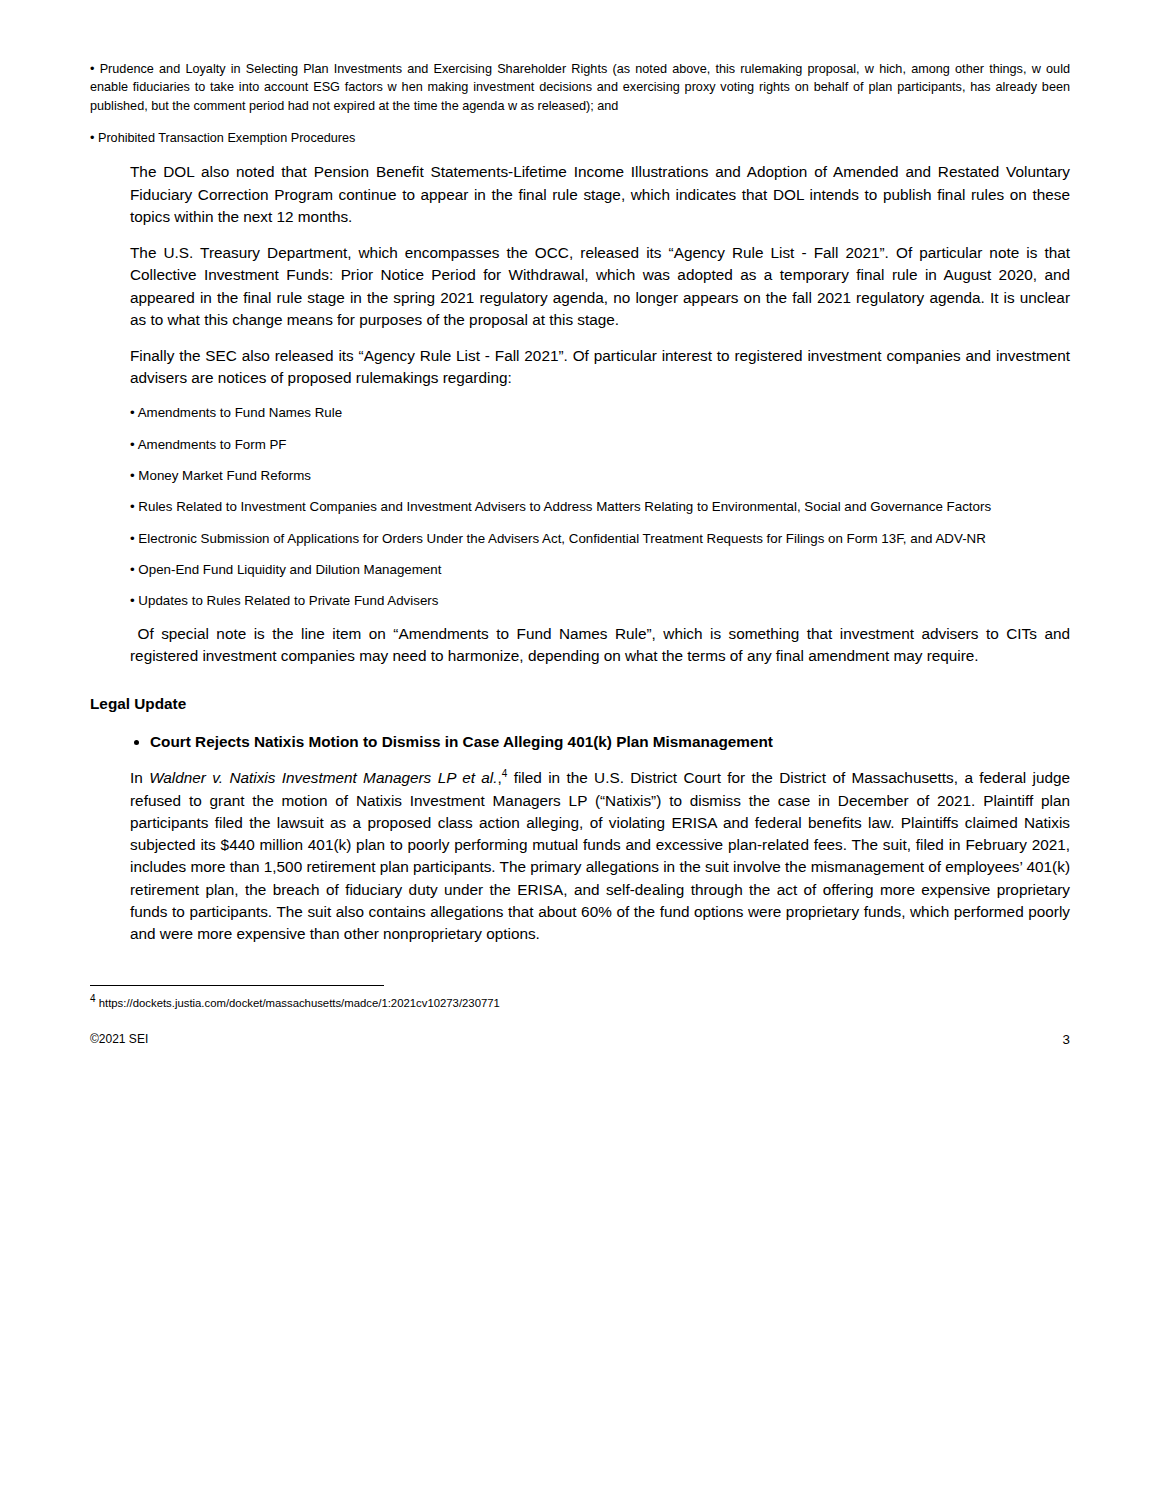• Prudence and Loyalty in Selecting Plan Investments and Exercising Shareholder Rights (as noted above, this rulemaking proposal, w hich, among other things, w ould enable fiduciaries to take into account ESG factors w hen making investment decisions and exercising proxy voting rights on behalf of plan participants, has already been published, but the comment period had not expired at the time the agenda w as released); and
• Prohibited Transaction Exemption Procedures
The DOL also noted that Pension Benefit Statements-Lifetime Income Illustrations and Adoption of Amended and Restated Voluntary Fiduciary Correction Program continue to appear in the final rule stage, which indicates that DOL intends to publish final rules on these topics within the next 12 months.
The U.S. Treasury Department, which encompasses the OCC, released its “Agency Rule List - Fall 2021”. Of particular note is that Collective Investment Funds: Prior Notice Period for Withdrawal, which was adopted as a temporary final rule in August 2020, and appeared in the final rule stage in the spring 2021 regulatory agenda, no longer appears on the fall 2021 regulatory agenda. It is unclear as to what this change means for purposes of the proposal at this stage.
Finally the SEC also released its “Agency Rule List - Fall 2021”. Of particular interest to registered investment companies and investment advisers are notices of proposed rulemakings regarding:
• Amendments to Fund Names Rule
• Amendments to Form PF
• Money Market Fund Reforms
• Rules Related to Investment Companies and Investment Advisers to Address Matters Relating to Environmental, Social and Governance Factors
• Electronic Submission of Applications for Orders Under the Advisers Act, Confidential Treatment Requests for Filings on Form 13F, and ADV-NR
• Open-End Fund Liquidity and Dilution Management
• Updates to Rules Related to Private Fund Advisers
Of special note is the line item on “Amendments to Fund Names Rule”, which is something that investment advisers to CITs and registered investment companies may need to harmonize, depending on what the terms of any final amendment may require.
Legal Update
Court Rejects Natixis Motion to Dismiss in Case Alleging 401(k) Plan Mismanagement
In Waldner v. Natixis Investment Managers LP et al.,4 filed in the U.S. District Court for the District of Massachusetts, a federal judge refused to grant the motion of Natixis Investment Managers LP (“Natixis”) to dismiss the case in December of 2021. Plaintiff plan participants filed the lawsuit as a proposed class action alleging, of violating ERISA and federal benefits law. Plaintiffs claimed Natixis subjected its $440 million 401(k) plan to poorly performing mutual funds and excessive plan-related fees. The suit, filed in February 2021, includes more than 1,500 retirement plan participants. The primary allegations in the suit involve the mismanagement of employees’ 401(k) retirement plan, the breach of fiduciary duty under the ERISA, and self-dealing through the act of offering more expensive proprietary funds to participants. The suit also contains allegations that about 60% of the fund options were proprietary funds, which performed poorly and were more expensive than other nonproprietary options.
4 https://dockets.justia.com/docket/massachusetts/madce/1:2021cv10273/230771
©2021 SEI 3